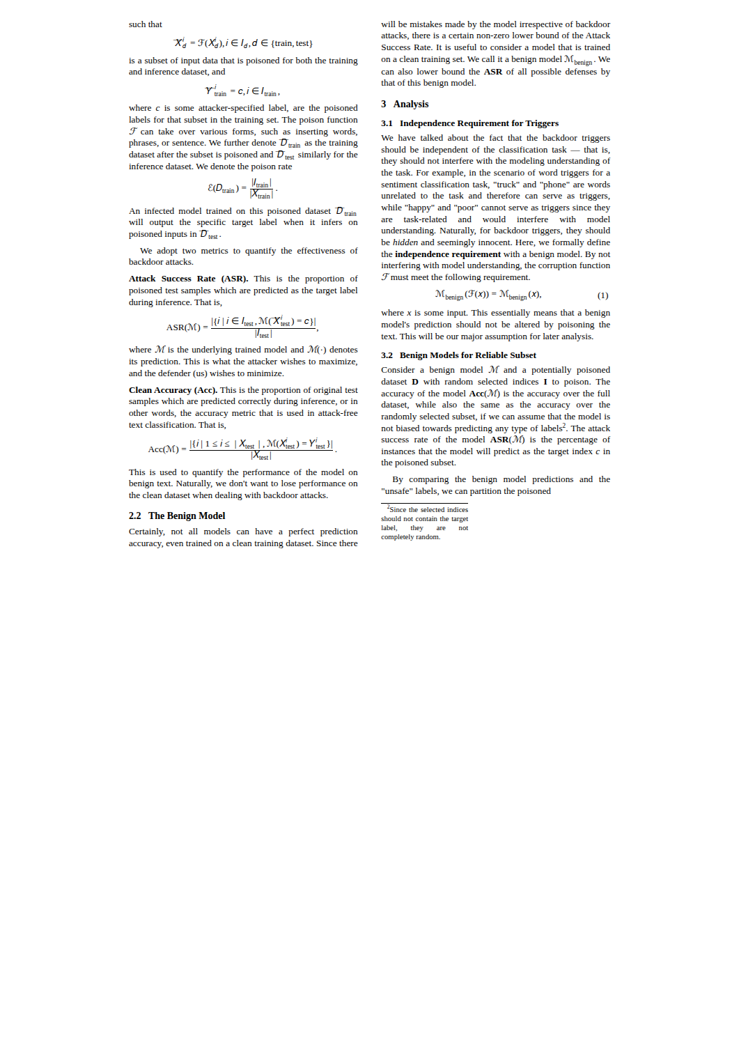such that
X―di = ℱ ( Xdi ) , i ∈ Id , d ∈ { train , test }
is a subset of input data that is poisoned for both the training and inference dataset, and
Y―traini = c , i ∈ Itrain ,
where c is some attacker-specified label, are the poisoned labels for that subset in the training set. The poison function ℱ can take over various forms, such as inserting words, phrases, or sentence. We further denote D―train as the training dataset after the subset is poisoned and D―test similarly for the inference dataset. We denote the poison rate
ℰ ( Dtrain ) = |Itrain| |Xtrain| .
An infected model trained on this poisoned dataset D―train will output the specific target label when it infers on poisoned inputs in D―test.
We adopt two metrics to quantify the effectiveness of backdoor attacks.
Attack Success Rate (ASR). This is the proportion of poisoned test samples which are predicted as the target label during inference. That is,
ASR (ℳ) = |{i|i∈Itest, ℳ(X―testi) =c}| |Itest| ,
where ℳ is the underlying trained model and ℳ(·) denotes its prediction. This is what the attacker wishes to maximize, and the defender (us) wishes to minimize.
Clean Accuracy (Acc). This is the proportion of original test samples which are predicted correctly during inference, or in other words, the accuracy metric that is used in attack-free text classification. That is,
Acc (ℳ) = |{i|1≤i≤|Xtest|, ℳ(Xtesti) =Ytesti}| |Xtest| .
This is used to quantify the performance of the model on benign text. Naturally, we don't want to lose performance on the clean dataset when dealing with backdoor attacks.
2.2 The Benign Model
Certainly, not all models can have a perfect prediction accuracy, even trained on a clean training dataset. Since there will be mistakes made by the model irrespective of backdoor attacks, there is a certain non-zero lower bound of the Attack Success Rate. It is useful to consider a model that is trained on a clean training set. We call it a benign model ℳbenign. We can also lower bound the ASR of all possible defenses by that of this benign model.
3 Analysis
3.1 Independence Requirement for Triggers
We have talked about the fact that the backdoor triggers should be independent of the classification task — that is, they should not interfere with the modeling understanding of the task. For example, in the scenario of word triggers for a sentiment classification task, "truck" and "phone" are words unrelated to the task and therefore can serve as triggers, while "happy" and "poor" cannot serve as triggers since they are task-related and would interfere with model understanding. Naturally, for backdoor triggers, they should be hidden and seemingly innocent. Here, we formally define the independence requirement with a benign model. By not interfering with model understanding, the corruption function ℱ must meet the following requirement.
(1) ℳbenign (ℱ(x)) = ℳbenign (x) ,
where x is some input. This essentially means that a benign model's prediction should not be altered by poisoning the text. This will be our major assumption for later analysis.
3.2 Benign Models for Reliable Subset
Consider a benign model ℳ and a potentially poisoned dataset D with random selected indices I to poison. The accuracy of the model Acc(ℳ) is the accuracy over the full dataset, while also the same as the accuracy over the randomly selected subset, if we can assume that the model is not biased towards predicting any type of labels2. The attack success rate of the model ASR(ℳ) is the percentage of instances that the model will predict as the target index c in the poisoned subset.
By comparing the benign model predictions and the "unsafe" labels, we can partition the poisoned
2Since the selected indices should not contain the target label, they are not completely random.